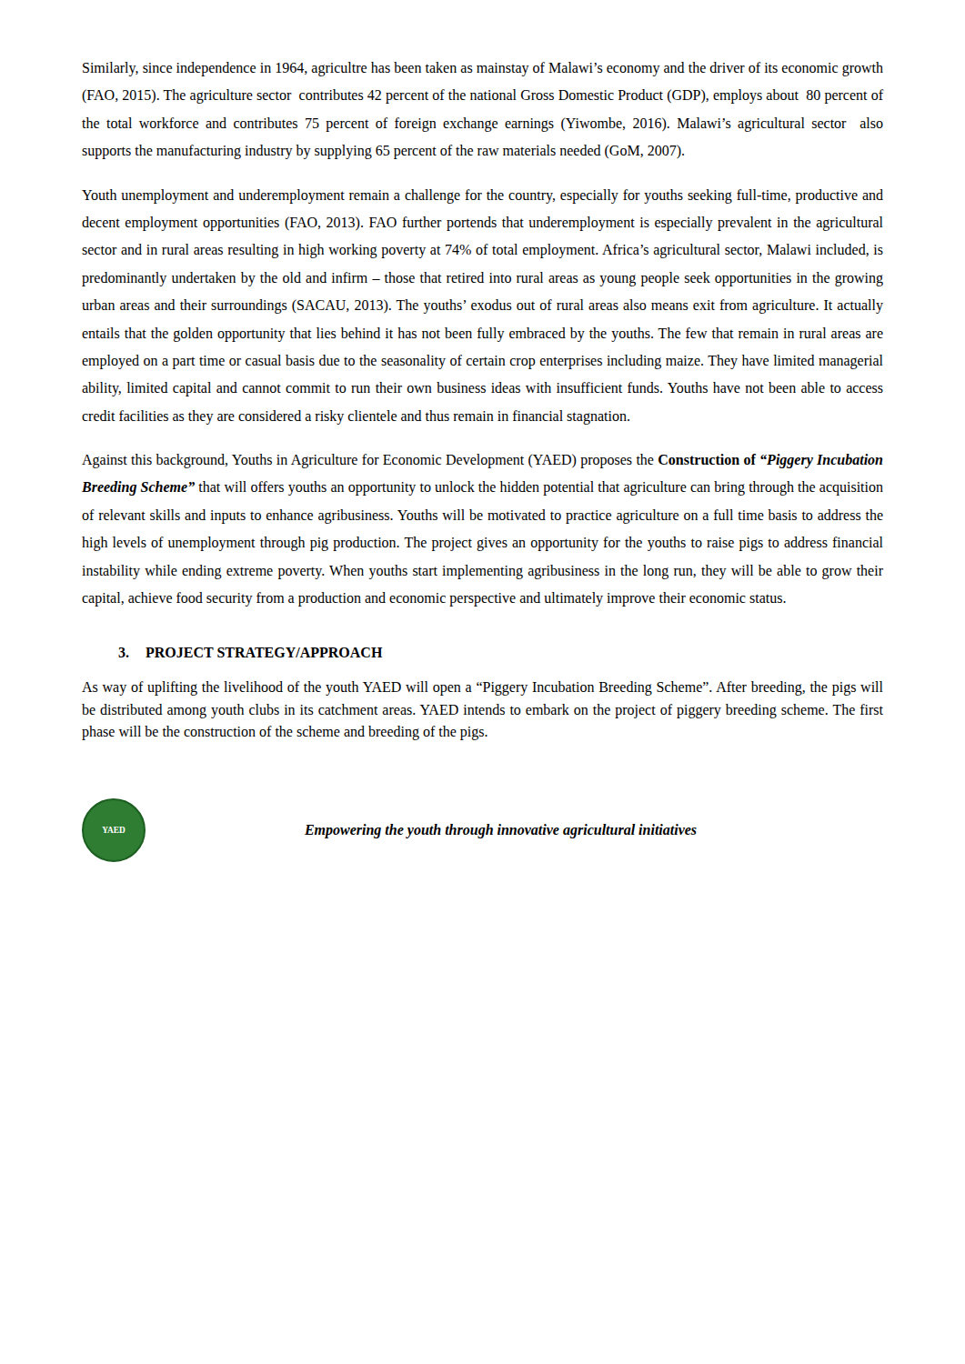Similarly, since independence in 1964, agricultre has been taken as mainstay of Malawi’s economy and the driver of its economic growth (FAO, 2015). The agriculture sector contributes 42 percent of the national Gross Domestic Product (GDP), employs about 80 percent of the total workforce and contributes 75 percent of foreign exchange earnings (Yiwombe, 2016). Malawi’s agricultural sector also supports the manufacturing industry by supplying 65 percent of the raw materials needed (GoM, 2007).
Youth unemployment and underemployment remain a challenge for the country, especially for youths seeking full-time, productive and decent employment opportunities (FAO, 2013). FAO further portends that underemployment is especially prevalent in the agricultural sector and in rural areas resulting in high working poverty at 74% of total employment. Africa’s agricultural sector, Malawi included, is predominantly undertaken by the old and infirm – those that retired into rural areas as young people seek opportunities in the growing urban areas and their surroundings (SACAU, 2013). The youths’ exodus out of rural areas also means exit from agriculture. It actually entails that the golden opportunity that lies behind it has not been fully embraced by the youths. The few that remain in rural areas are employed on a part time or casual basis due to the seasonality of certain crop enterprises including maize. They have limited managerial ability, limited capital and cannot commit to run their own business ideas with insufficient funds. Youths have not been able to access credit facilities as they are considered a risky clientele and thus remain in financial stagnation.
Against this background, Youths in Agriculture for Economic Development (YAED) proposes the Construction of “Piggery Incubation Breeding Scheme” that will offers youths an opportunity to unlock the hidden potential that agriculture can bring through the acquisition of relevant skills and inputs to enhance agribusiness. Youths will be motivated to practice agriculture on a full time basis to address the high levels of unemployment through pig production. The project gives an opportunity for the youths to raise pigs to address financial instability while ending extreme poverty. When youths start implementing agribusiness in the long run, they will be able to grow their capital, achieve food security from a production and economic perspective and ultimately improve their economic status.
3. PROJECT STRATEGY/APPROACH
As way of uplifting the livelihood of the youth YAED will open a “Piggery Incubation Breeding Scheme”. After breeding, the pigs will be distributed among youth clubs in its catchment areas. YAED intends to embark on the project of piggery breeding scheme. The first phase will be the construction of the scheme and breeding of the pigs.
YAED
Empowering the youth through innovative agricultural initiatives